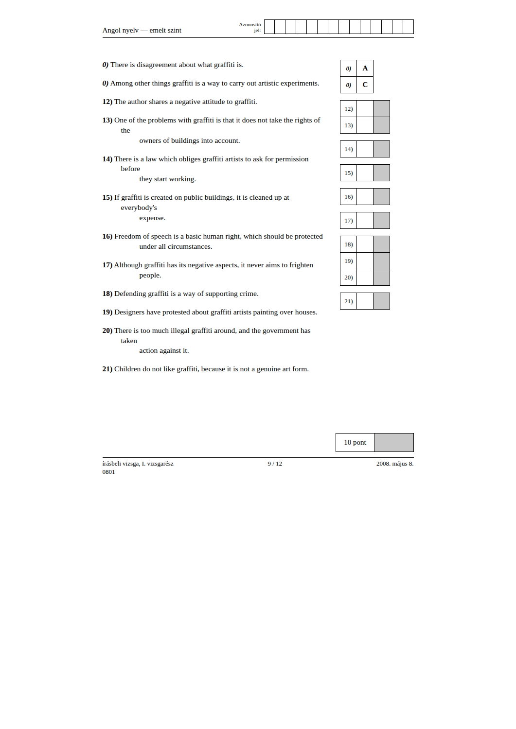Angol nyelv — emelt szint
Azonosító
jel:
0) There is disagreement about what graffiti is.
0) Among other things graffiti is a way to carry out artistic experiments.
12) The author shares a negative attitude to graffiti.
13) One of the problems with graffiti is that it does not take the rights of theowners of buildings into account.
14) There is a law which obliges graffiti artists to ask for permission beforethey start working.
15) If graffiti is created on public buildings, it is cleaned up at everybody'sexpense.
16) Freedom of speech is a basic human right, which should be protectedunder all circumstances.
17) Although graffiti has its negative aspects, it never aims to frightenpeople.
18) Defending graffiti is a way of supporting crime.
19) Designers have protested about graffiti artists painting over houses.
20) There is too much illegal graffiti around, and the government has takenaction against it.
21) Children do not like graffiti, because it is not a genuine art form.
| 0) | A |
| 0) | C |
| 12) | | |
| 13) | | |
| 14) | | |
| 15) | | |
| 16) | | |
| 17) | | |
| 18) | | |
| 19) | | |
| 20) | | |
| 21) | | |
| 10 pont | |
írásbeli vizsga, I. vizsgarész
0801
9 / 12
2008. május 8.